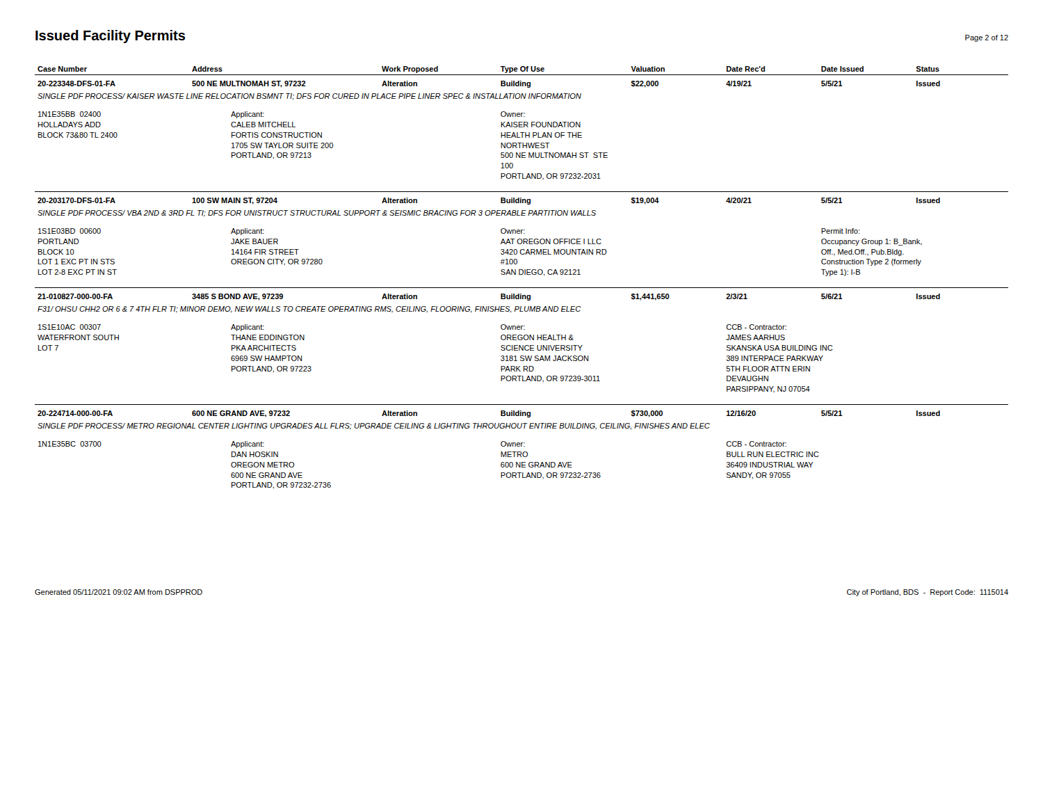Issued Facility Permits
Page 2 of 12
| Case Number | Address | Work Proposed | Type Of Use | Valuation | Date Rec'd | Date Issued | Status |
| --- | --- | --- | --- | --- | --- | --- | --- |
| 20-223348-DFS-01-FA | 500 NE MULTNOMAH ST, 97232 | Alteration | Building | $22,000 | 4/19/21 | 5/5/21 | Issued |
| SINGLE PDF PROCESS/ KAISER WASTE LINE RELOCATION BSMNT TI; DFS FOR CURED IN PLACE PIPE LINER SPEC & INSTALLATION INFORMATION |
| 1N1E35BB 02400 HOLLADAYS ADD BLOCK 73&80 TL 2400 | Applicant: CALEB MITCHELL FORTIS CONSTRUCTION 1705 SW TAYLOR SUITE 200 PORTLAND, OR 97213 | Owner: KAISER FOUNDATION HEALTH PLAN OF THE NORTHWEST 500 NE MULTNOMAH ST STE 100 PORTLAND, OR 97232-2031 | |
| 20-203170-DFS-01-FA | 100 SW MAIN ST, 97204 | Alteration | Building | $19,004 | 4/20/21 | 5/5/21 | Issued |
| SINGLE PDF PROCESS/ VBA 2ND & 3RD FL TI; DFS FOR UNISTRUCT STRUCTURAL SUPPORT & SEISMIC BRACING FOR 3 OPERABLE PARTITION WALLS |
| 1S1E03BD 00600 PORTLAND BLOCK 10 LOT 1 EXC PT IN STS LOT 2-8 EXC PT IN ST | Applicant: JAKE BAUER 14164 FIR STREET OREGON CITY, OR 97280 | Owner: AAT OREGON OFFICE I LLC 3420 CARMEL MOUNTAIN RD #100 SAN DIEGO, CA 92121 | | Permit Info: Occupancy Group 1: B_Bank, Off., Med.Off., Pub.Bldg. Construction Type 2 (formerly Type 1): I-B |
| 21-010827-000-00-FA | 3485 S BOND AVE, 97239 | Alteration | Building | $1,441,650 | 2/3/21 | 5/6/21 | Issued |
| F31/ OHSU CHH2 OR 6 & 7 4TH FLR TI; MINOR DEMO, NEW WALLS TO CREATE OPERATING RMS, CEILING, FLOORING, FINISHES, PLUMB AND ELEC |
| 1S1E10AC 00307 WATERFRONT SOUTH LOT 7 | Applicant: THANE EDDINGTON PKA ARCHITECTS 6969 SW HAMPTON PORTLAND, OR 97223 | Owner: OREGON HEALTH & SCIENCE UNIVERSITY 3181 SW SAM JACKSON PARK RD PORTLAND, OR 97239-3011 | CCB - Contractor: JAMES AARHUS SKANSKA USA BUILDING INC 389 INTERPACE PARKWAY 5TH FLOOR ATTN ERIN DEVAUGHN PARSIPPANY, NJ 07054 |
| 20-224714-000-00-FA | 600 NE GRAND AVE, 97232 | Alteration | Building | $730,000 | 12/16/20 | 5/5/21 | Issued |
| SINGLE PDF PROCESS/ METRO REGIONAL CENTER LIGHTING UPGRADES ALL FLRS; UPGRADE CEILING & LIGHTING THROUGHOUT ENTIRE BUILDING, CEILING, FINISHES AND ELEC |
| 1N1E35BC 03700 | Applicant: DAN HOSKIN OREGON METRO 600 NE GRAND AVE PORTLAND, OR 97232-2736 | Owner: METRO 600 NE GRAND AVE PORTLAND, OR 97232-2736 | CCB - Contractor: BULL RUN ELECTRIC INC 36409 INDUSTRIAL WAY SANDY, OR 97055 |
Generated 05/11/2021 09:02 AM from DSPPROD
City of Portland, BDS - Report Code: 1115014